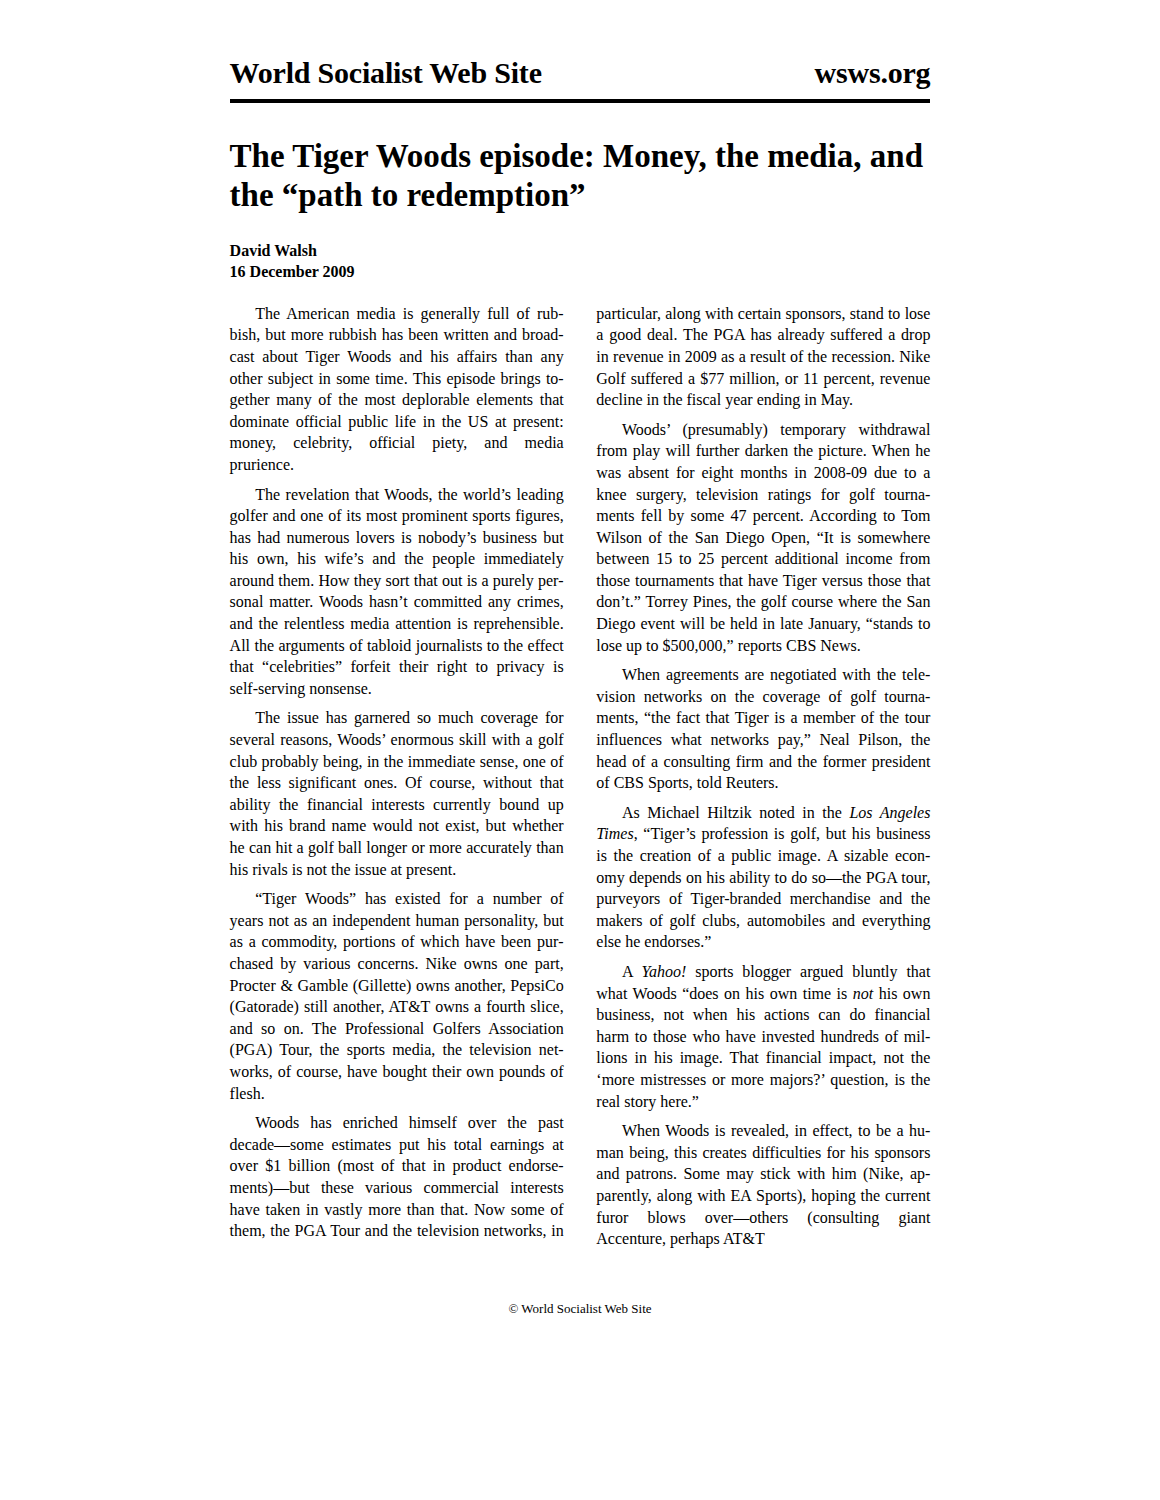World Socialist Web Site
wsws.org
The Tiger Woods episode: Money, the media, and the “path to redemption”
David Walsh
16 December 2009
The American media is generally full of rubbish, but more rubbish has been written and broadcast about Tiger Woods and his affairs than any other subject in some time. This episode brings together many of the most deplorable elements that dominate official public life in the US at present: money, celebrity, official piety, and media prurience.
The revelation that Woods, the world’s leading golfer and one of its most prominent sports figures, has had numerous lovers is nobody’s business but his own, his wife’s and the people immediately around them. How they sort that out is a purely personal matter. Woods hasn’t committed any crimes, and the relentless media attention is reprehensible. All the arguments of tabloid journalists to the effect that “celebrities” forfeit their right to privacy is self-serving nonsense.
The issue has garnered so much coverage for several reasons, Woods’ enormous skill with a golf club probably being, in the immediate sense, one of the less significant ones. Of course, without that ability the financial interests currently bound up with his brand name would not exist, but whether he can hit a golf ball longer or more accurately than his rivals is not the issue at present.
“Tiger Woods” has existed for a number of years not as an independent human personality, but as a commodity, portions of which have been purchased by various concerns. Nike owns one part, Procter & Gamble (Gillette) owns another, PepsiCo (Gatorade) still another, AT&T owns a fourth slice, and so on. The Professional Golfers Association (PGA) Tour, the sports media, the television networks, of course, have bought their own pounds of flesh.
Woods has enriched himself over the past decade—some estimates put his total earnings at over $1 billion (most of that in product endorsements)—but these various commercial interests have taken in vastly more than that. Now some of them, the PGA Tour and the television networks, in particular, along with certain sponsors, stand to lose a good deal. The PGA has already suffered a drop in revenue in 2009 as a result of the recession. Nike Golf suffered a $77 million, or 11 percent, revenue decline in the fiscal year ending in May.
Woods’ (presumably) temporary withdrawal from play will further darken the picture. When he was absent for eight months in 2008-09 due to a knee surgery, television ratings for golf tournaments fell by some 47 percent. According to Tom Wilson of the San Diego Open, “It is somewhere between 15 to 25 percent additional income from those tournaments that have Tiger versus those that don’t.” Torrey Pines, the golf course where the San Diego event will be held in late January, “stands to lose up to $500,000,” reports CBS News.
When agreements are negotiated with the television networks on the coverage of golf tournaments, “the fact that Tiger is a member of the tour influences what networks pay,” Neal Pilson, the head of a consulting firm and the former president of CBS Sports, told Reuters.
As Michael Hiltzik noted in the Los Angeles Times, “Tiger’s profession is golf, but his business is the creation of a public image. A sizable economy depends on his ability to do so—the PGA tour, purveyors of Tiger-branded merchandise and the makers of golf clubs, automobiles and everything else he endorses.”
A Yahoo! sports blogger argued bluntly that what Woods “does on his own time is not his own business, not when his actions can do financial harm to those who have invested hundreds of millions in his image. That financial impact, not the ‘more mistresses or more majors?’ question, is the real story here.”
When Woods is revealed, in effect, to be a human being, this creates difficulties for his sponsors and patrons. Some may stick with him (Nike, apparently, along with EA Sports), hoping the current furor blows over—others (consulting giant Accenture, perhaps AT&T
© World Socialist Web Site